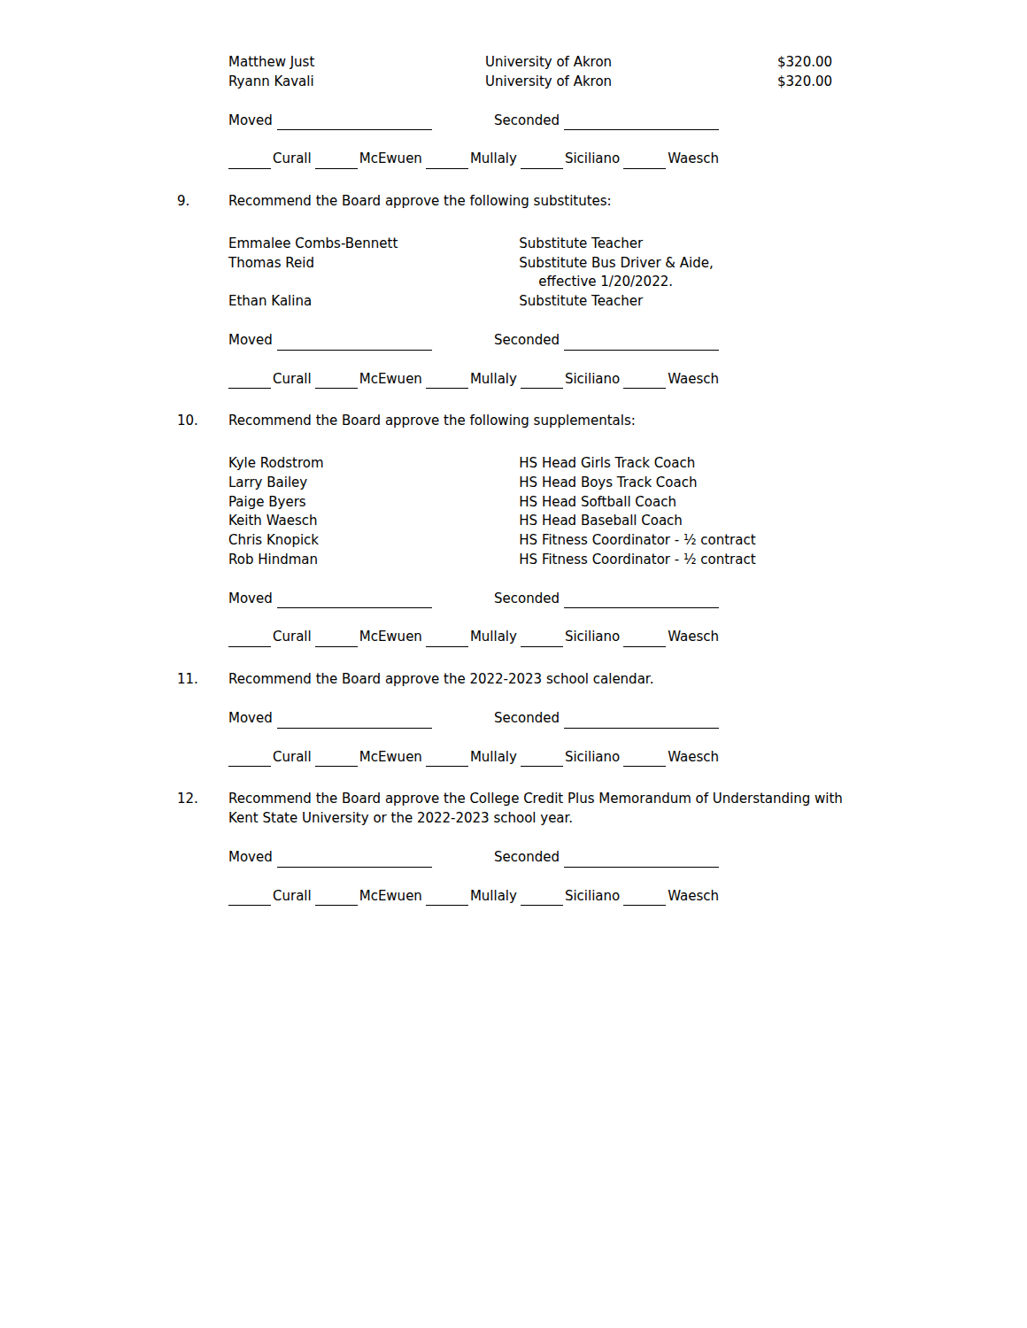| Matthew Just | University of Akron | $320.00 |
| Ryann Kavali | University of Akron | $320.00 |
Moved
Seconded
Curall McEwuen Mullaly Siciliano Waesch
9.
Recommend the Board approve the following substitutes:
| Emmalee Combs-Bennett | Substitute Teacher |
| Thomas Reid | Substitute Bus Driver & Aide, effective 1/20/2022. |
| Ethan Kalina | Substitute Teacher |
Moved
Seconded
Curall McEwuen Mullaly Siciliano Waesch
10.
Recommend the Board approve the following supplementals:
| Kyle Rodstrom | HS Head Girls Track Coach |
| Larry Bailey | HS Head Boys Track Coach |
| Paige Byers | HS Head Softball Coach |
| Keith Waesch | HS Head Baseball Coach |
| Chris Knopick | HS Fitness Coordinator - ½ contract |
| Rob Hindman | HS Fitness Coordinator - ½ contract |
Moved
Seconded
Curall McEwuen Mullaly Siciliano Waesch
11.
Recommend the Board approve the 2022-2023 school calendar.
Moved
Seconded
Curall McEwuen Mullaly Siciliano Waesch
12.
Recommend the Board approve the College Credit Plus Memorandum of Understanding with Kent State University or the 2022-2023 school year.
Moved
Seconded
Curall McEwuen Mullaly Siciliano Waesch